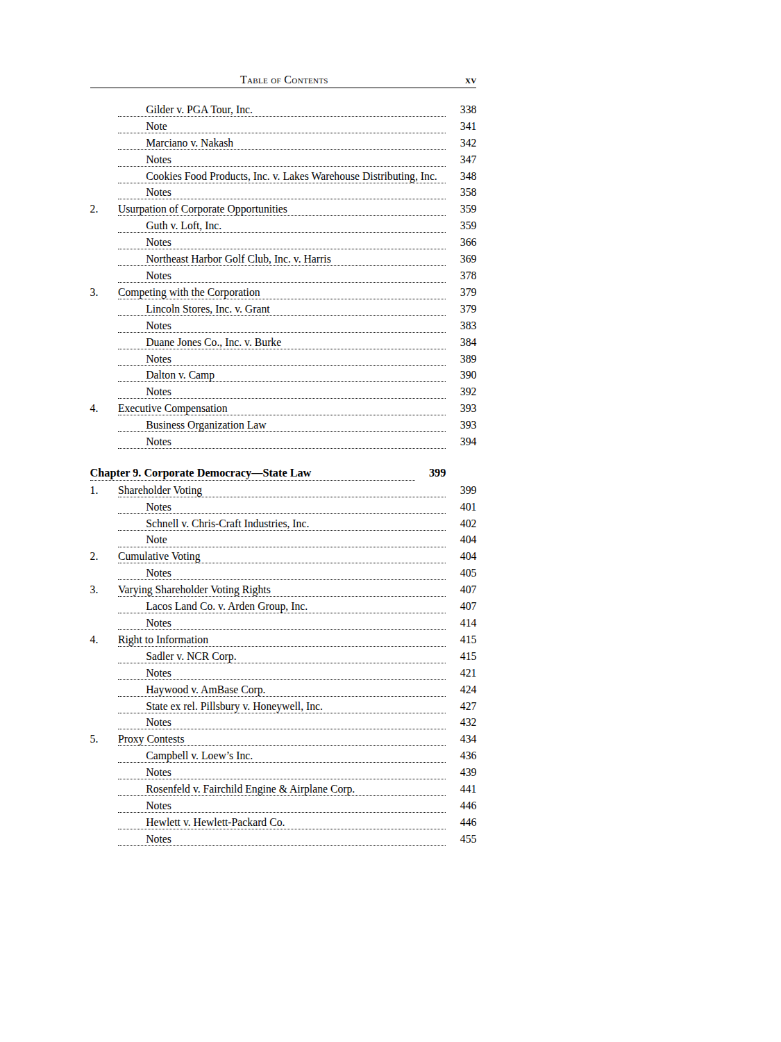Table of Contents xv
| | Gilder v. PGA Tour, Inc. | 338 |
| | Note | 341 |
| | Marciano v. Nakash | 342 |
| | Notes | 347 |
| | Cookies Food Products, Inc. v. Lakes Warehouse Distributing, Inc. | 348 |
| | Notes | 358 |
| 2. | Usurpation of Corporate Opportunities | 359 |
| | Guth v. Loft, Inc. | 359 |
| | Notes | 366 |
| | Northeast Harbor Golf Club, Inc. v. Harris | 369 |
| | Notes | 378 |
| 3. | Competing with the Corporation | 379 |
| | Lincoln Stores, Inc. v. Grant | 379 |
| | Notes | 383 |
| | Duane Jones Co., Inc. v. Burke | 384 |
| | Notes | 389 |
| | Dalton v. Camp | 390 |
| | Notes | 392 |
| 4. | Executive Compensation | 393 |
| | Business Organization Law | 393 |
| | Notes | 394 |
| / Chapter 9. Corporate Democracy—State Law / 399 / | |
| 1. | Shareholder Voting | 399 |
| | Notes | 401 |
| | Schnell v. Chris-Craft Industries, Inc. | 402 |
| | Note | 404 |
| 2. | Cumulative Voting | 404 |
| | Notes | 405 |
| 3. | Varying Shareholder Voting Rights | 407 |
| | Lacos Land Co. v. Arden Group, Inc. | 407 |
| | Notes | 414 |
| 4. | Right to Information | 415 |
| | Sadler v. NCR Corp. | 415 |
| | Notes | 421 |
| | Haywood v. AmBase Corp. | 424 |
| | State ex rel. Pillsbury v. Honeywell, Inc. | 427 |
| | Notes | 432 |
| 5. | Proxy Contests | 434 |
| | Campbell v. Loew’s Inc. | 436 |
| | Notes | 439 |
| | Rosenfeld v. Fairchild Engine & Airplane Corp. | 441 |
| | Notes | 446 |
| | Hewlett v. Hewlett-Packard Co. | 446 |
| | Notes | 455 |